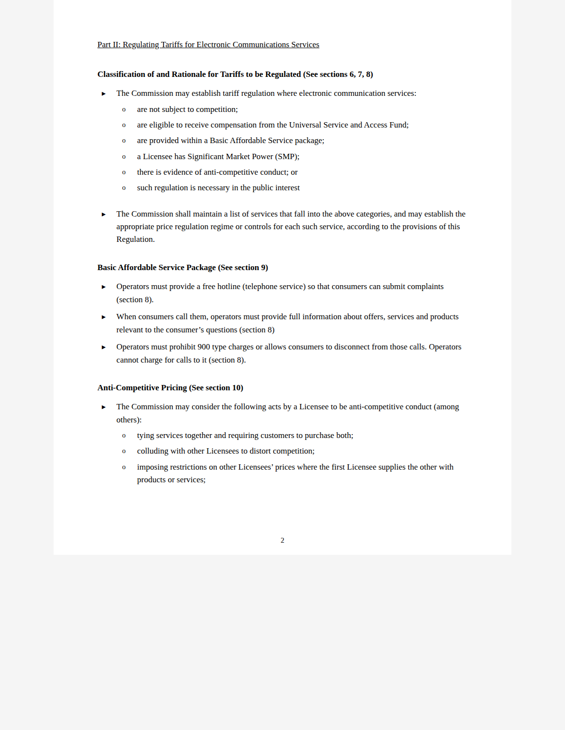Part II: Regulating Tariffs for Electronic Communications Services
Classification of and Rationale for Tariffs to be Regulated (See sections 6, 7, 8)
The Commission may establish tariff regulation where electronic communication services:
are not subject to competition;
are eligible to receive compensation from the Universal Service and Access Fund;
are provided within a Basic Affordable Service package;
a Licensee has Significant Market Power (SMP);
there is evidence of anti-competitive conduct; or
such regulation is necessary in the public interest
The Commission shall maintain a list of services that fall into the above categories, and may establish the appropriate price regulation regime or controls for each such service, according to the provisions of this Regulation.
Basic Affordable Service Package (See section 9)
Operators must provide a free hotline (telephone service) so that consumers can submit complaints (section 8).
When consumers call them, operators must provide full information about offers, services and products relevant to the consumer’s questions (section 8)
Operators must prohibit 900 type charges or allows consumers to disconnect from those calls. Operators cannot charge for calls to it (section 8).
Anti-Competitive Pricing (See section 10)
The Commission may consider the following acts by a Licensee to be anti-competitive conduct (among others):
tying services together and requiring customers to purchase both;
colluding with other Licensees to distort competition;
imposing restrictions on other Licensees’ prices where the first Licensee supplies the other with products or services;
2